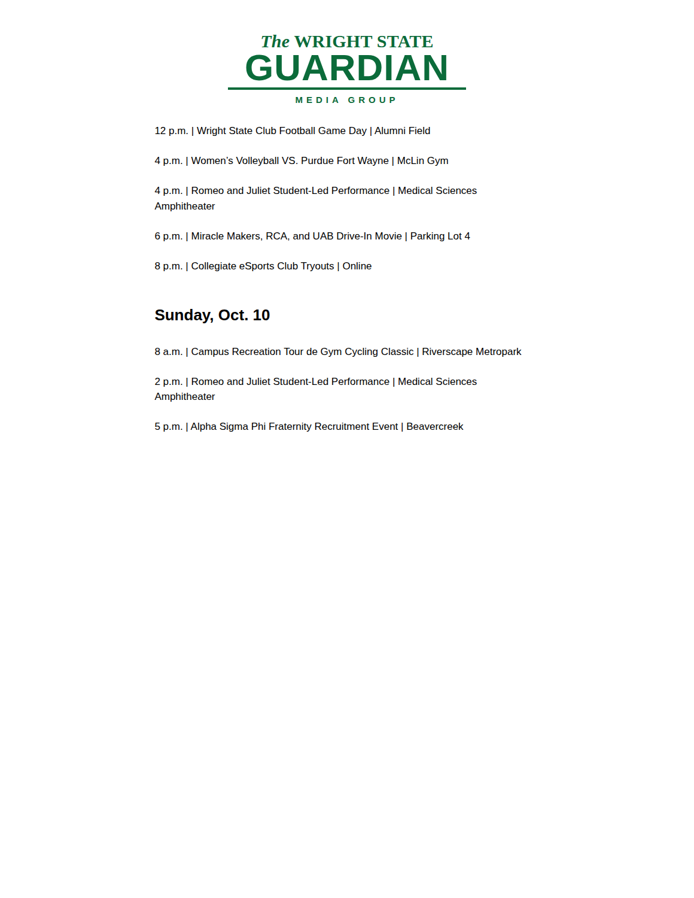The WRIGHT STATE
GUARDIAN
MEDIA GROUP
12 p.m. | Wright State Club Football Game Day | Alumni Field
4 p.m. | Women’s Volleyball VS. Purdue Fort Wayne | McLin Gym
4 p.m. | Romeo and Juliet Student-Led Performance | Medical Sciences Amphitheater
6 p.m. | Miracle Makers, RCA, and UAB Drive-In Movie | Parking Lot 4
8 p.m. | Collegiate eSports Club Tryouts | Online
Sunday, Oct. 10
8 a.m. | Campus Recreation Tour de Gym Cycling Classic | Riverscape Metropark
2 p.m. | Romeo and Juliet Student-Led Performance | Medical Sciences Amphitheater
5 p.m. | Alpha Sigma Phi Fraternity Recruitment Event | Beavercreek